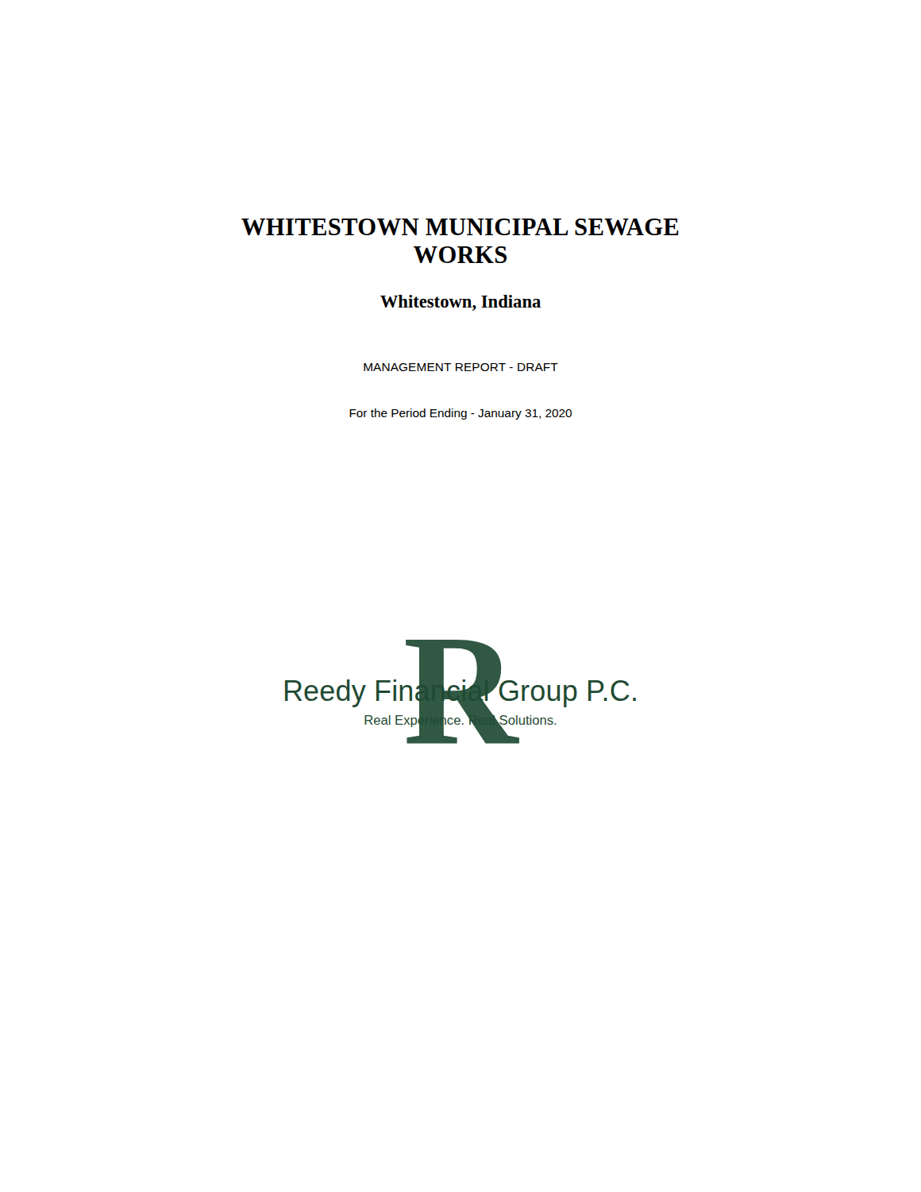WHITESTOWN MUNICIPAL SEWAGE WORKS
Whitestown, Indiana
MANAGEMENT REPORT - DRAFT
For the Period Ending - January 31, 2020
R
Reedy Financial Group P.C.
Real Experience. Real Solutions.